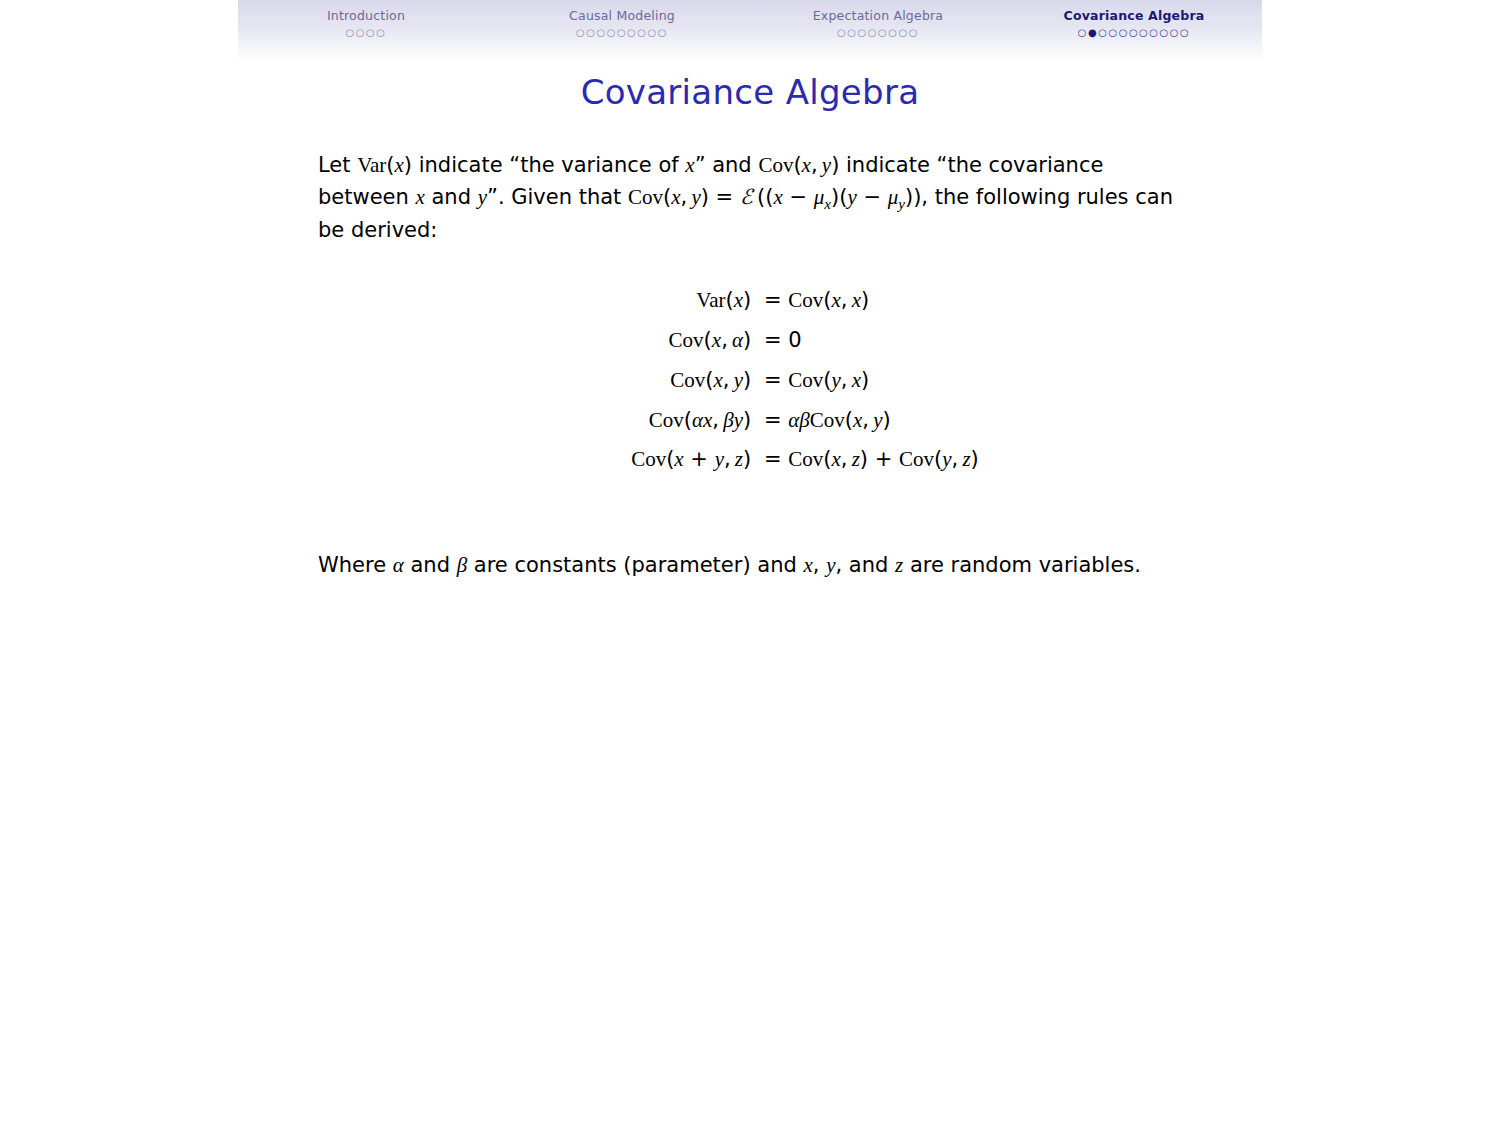Introduction
○○○○
Causal Modeling
○○○○○○○○○
Expectation Algebra
○○○○○○○○
Covariance Algebra
○●○○○○○○○○○
Covariance Algebra
Let Var(x) indicate “the variance of x” and Cov(x, y) indicate “the covariance between x and y”. Given that Cov(x, y) = ℰ ((x − μx)(y − μy)), the following rules can be derived:
Var(x) = Cov(x, x)
Cov(x, α) = 0
Cov(x, y) = Cov(y, x)
Cov(αx, βy) = αβCov(x, y)
Cov(x + y, z) = Cov(x, z) + Cov(y, z)
Where α and β are constants (parameter) and x, y, and z are random variables.